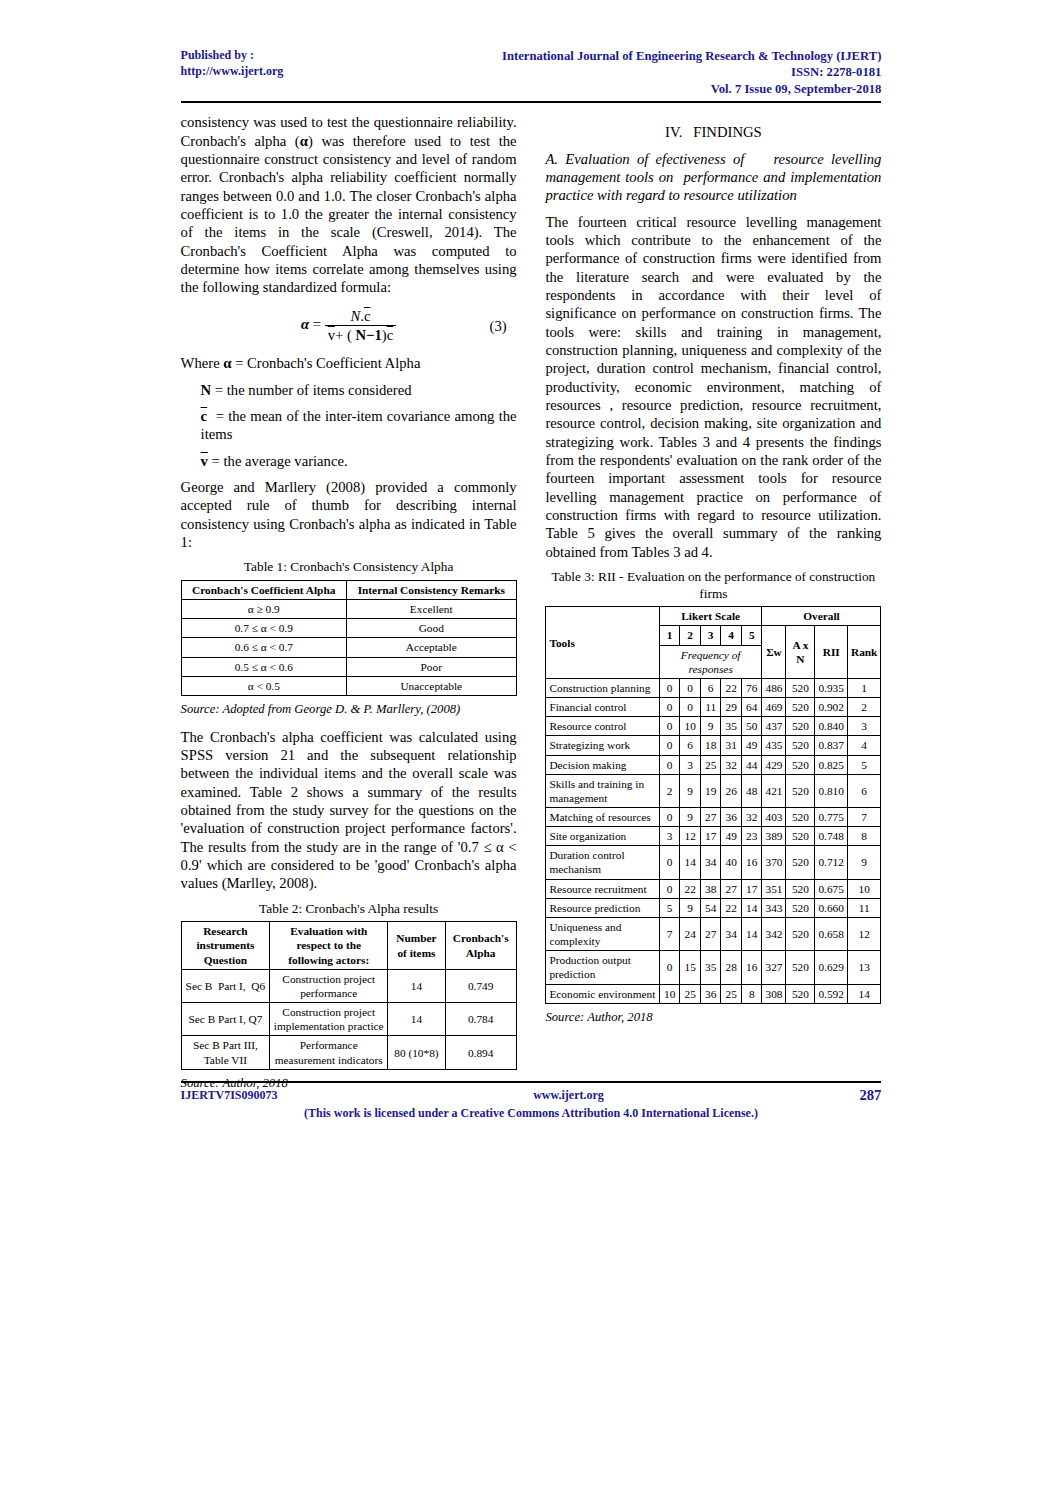Published by :
http://www.ijert.org
International Journal of Engineering Research & Technology (IJERT)
ISSN: 2278-0181
Vol. 7 Issue 09, September-2018
consistency was used to test the questionnaire reliability. Cronbach's alpha (α) was therefore used to test the questionnaire construct consistency and level of random error. Cronbach's alpha reliability coefficient normally ranges between 0.0 and 1.0. The closer Cronbach's alpha coefficient is to 1.0 the greater the internal consistency of the items in the scale (Creswell, 2014). The Cronbach's Coefficient Alpha was computed to determine how items correlate among themselves using the following standardized formula:
α = N.c v+ ( N−1)c (3)
Where α = Cronbach's Coefficient Alpha
N = the number of items considered
c = the mean of the inter-item covariance among the items
v = the average variance.
George and Marllery (2008) provided a commonly accepted rule of thumb for describing internal consistency using Cronbach's alpha as indicated in Table 1:
Table 1: Cronbach's Consistency Alpha
| Cronbach's Coefficient Alpha | Internal Consistency Remarks |
| --- | --- |
| α ≥ 0.9 | Excellent |
| 0.7 ≤ α < 0.9 | Good |
| 0.6 ≤ α < 0.7 | Acceptable |
| 0.5 ≤ α < 0.6 | Poor |
| α < 0.5 | Unacceptable |
Source: Adopted from George D. & P. Marllery, (2008)
The Cronbach's alpha coefficient was calculated using SPSS version 21 and the subsequent relationship between the individual items and the overall scale was examined. Table 2 shows a summary of the results obtained from the study survey for the questions on the 'evaluation of construction project performance factors'. The results from the study are in the range of '0.7 ≤ α < 0.9' which are considered to be 'good' Cronbach's alpha values (Marlley, 2008).
Table 2: Cronbach's Alpha results
| Research instruments Question | Evaluation with respect to the following actors: | Number of items | Cronbach's Alpha |
| --- | --- | --- | --- |
| Sec B Part I, Q6 | Construction project performance | 14 | 0.749 |
| Sec B Part I, Q7 | Construction project implementation practice | 14 | 0.784 |
| Sec B Part III, Table VII | Performance measurement indicators | 80 (10*8) | 0.894 |
Source: Author, 2018
IV. FINDINGS
A. Evaluation of efectiveness of resource levelling management tools on performance and implementation practice with regard to resource utilization
The fourteen critical resource levelling management tools which contribute to the enhancement of the performance of construction firms were identified from the literature search and were evaluated by the respondents in accordance with their level of significance on performance on construction firms. The tools were: skills and training in management, construction planning, uniqueness and complexity of the project, duration control mechanism, financial control, productivity, economic environment, matching of resources , resource prediction, resource recruitment, resource control, decision making, site organization and strategizing work. Tables 3 and 4 presents the findings from the respondents' evaluation on the rank order of the fourteen important assessment tools for resource levelling management practice on performance of construction firms with regard to resource utilization. Table 5 gives the overall summary of the ranking obtained from Tables 3 ad 4.
Table 3: RII - Evaluation on the performance of construction firms
| Tools | Likert Scale | Overall |
| --- | --- | --- |
| 1 | 2 | 3 | 4 | 5 | Σw | A x N | RII | Rank |
| Frequency of responses |
| Construction planning | 0 | 0 | 6 | 22 | 76 | 486 | 520 | 0.935 | 1 |
| Financial control | 0 | 0 | 11 | 29 | 64 | 469 | 520 | 0.902 | 2 |
| Resource control | 0 | 10 | 9 | 35 | 50 | 437 | 520 | 0.840 | 3 |
| Strategizing work | 0 | 6 | 18 | 31 | 49 | 435 | 520 | 0.837 | 4 |
| Decision making | 0 | 3 | 25 | 32 | 44 | 429 | 520 | 0.825 | 5 |
| Skills and training in management | 2 | 9 | 19 | 26 | 48 | 421 | 520 | 0.810 | 6 |
| Matching of resources | 0 | 9 | 27 | 36 | 32 | 403 | 520 | 0.775 | 7 |
| Site organization | 3 | 12 | 17 | 49 | 23 | 389 | 520 | 0.748 | 8 |
| Duration control mechanism | 0 | 14 | 34 | 40 | 16 | 370 | 520 | 0.712 | 9 |
| Resource recruitment | 0 | 22 | 38 | 27 | 17 | 351 | 520 | 0.675 | 10 |
| Resource prediction | 5 | 9 | 54 | 22 | 14 | 343 | 520 | 0.660 | 11 |
| Uniqueness and complexity | 7 | 24 | 27 | 34 | 14 | 342 | 520 | 0.658 | 12 |
| Production output prediction | 0 | 15 | 35 | 28 | 16 | 327 | 520 | 0.629 | 13 |
| Economic environment | 10 | 25 | 36 | 25 | 8 | 308 | 520 | 0.592 | 14 |
Source: Author, 2018
IJERTV7IS090073 www.ijert.org 287
(This work is licensed under a Creative Commons Attribution 4.0 International License.)